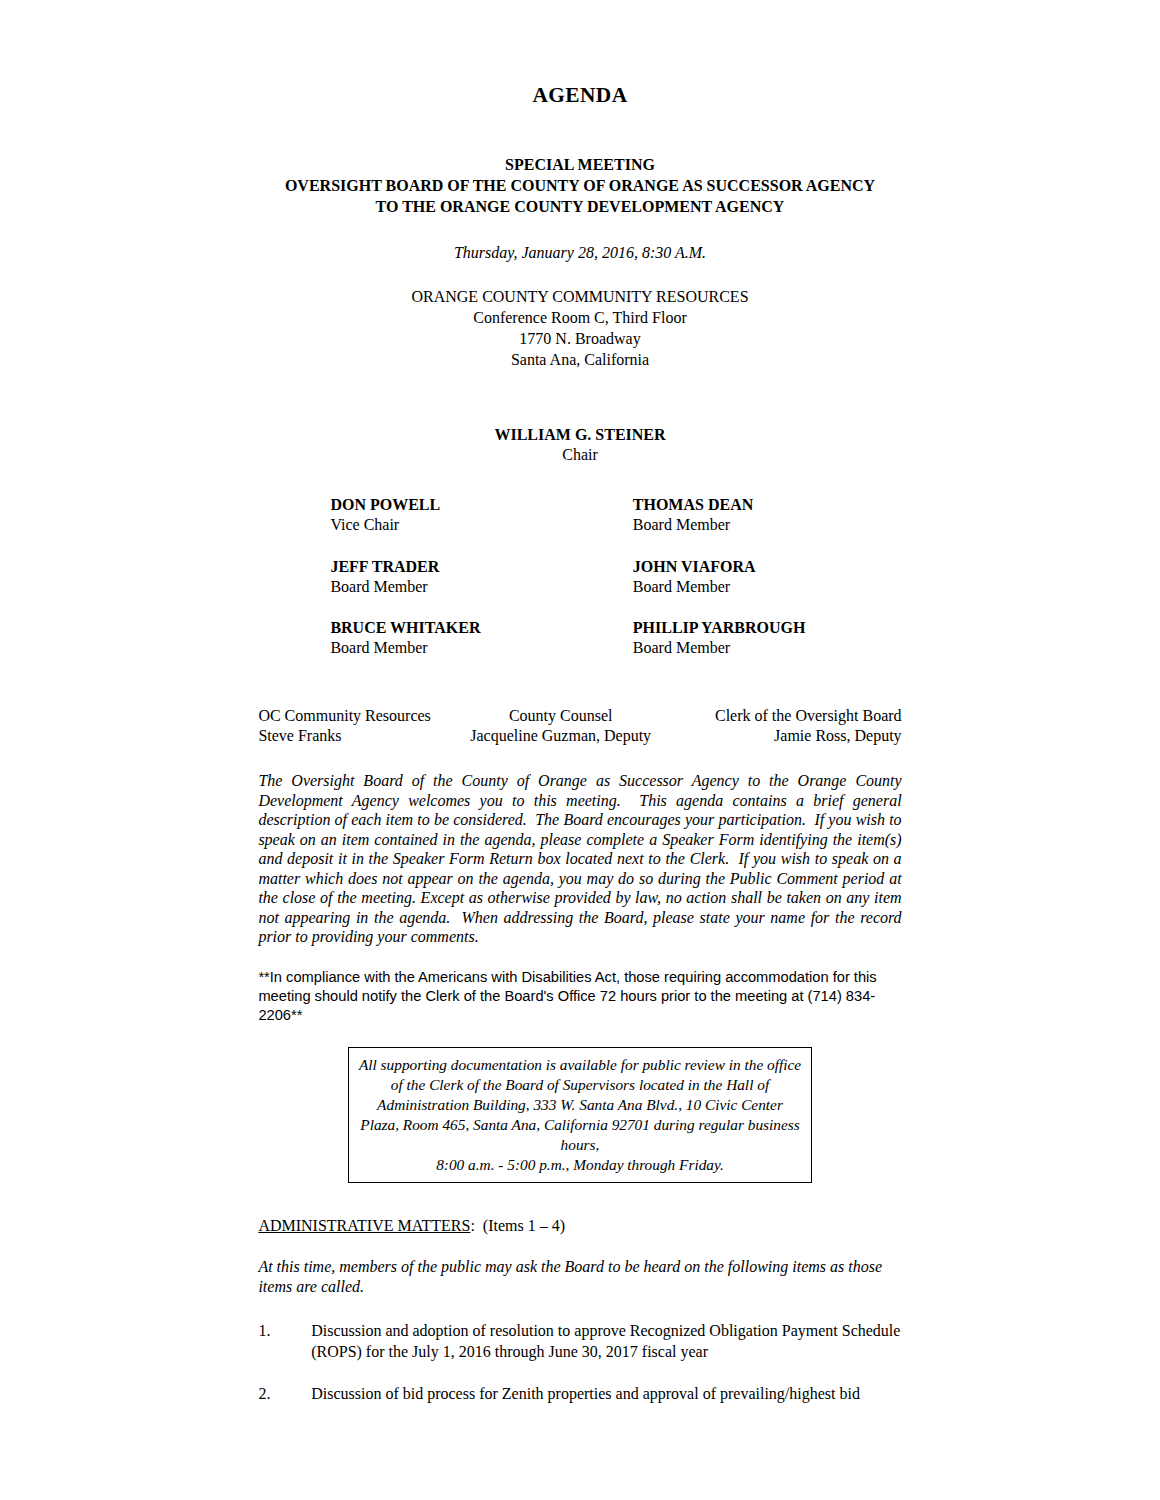AGENDA
SPECIAL MEETING
OVERSIGHT BOARD OF THE COUNTY OF ORANGE AS SUCCESSOR AGENCY
TO THE ORANGE COUNTY DEVELOPMENT AGENCY
Thursday, January 28, 2016, 8:30 A.M.
ORANGE COUNTY COMMUNITY RESOURCES
Conference Room C, Third Floor
1770 N. Broadway
Santa Ana, California
WILLIAM G. STEINER
Chair
| DON POWELL Vice Chair | THOMAS DEAN Board Member |
| JEFF TRADER Board Member | JOHN VIAFORA Board Member |
| BRUCE WHITAKER Board Member | PHILLIP YARBROUGH Board Member |
| OC Community Resources | County Counsel | Clerk of the Oversight Board |
| Steve Franks | Jacqueline Guzman, Deputy | Jamie Ross, Deputy |
The Oversight Board of the County of Orange as Successor Agency to the Orange County Development Agency welcomes you to this meeting. This agenda contains a brief general description of each item to be considered. The Board encourages your participation. If you wish to speak on an item contained in the agenda, please complete a Speaker Form identifying the item(s) and deposit it in the Speaker Form Return box located next to the Clerk. If you wish to speak on a matter which does not appear on the agenda, you may do so during the Public Comment period at the close of the meeting. Except as otherwise provided by law, no action shall be taken on any item not appearing in the agenda. When addressing the Board, please state your name for the record prior to providing your comments.
**In compliance with the Americans with Disabilities Act, those requiring accommodation for this meeting should notify the Clerk of the Board's Office 72 hours prior to the meeting at (714) 834-2206**
All supporting documentation is available for public review in the office of the Clerk of the Board of Supervisors located in the Hall of Administration Building, 333 W. Santa Ana Blvd., 10 Civic Center Plaza, Room 465, Santa Ana, California 92701 during regular business hours,
8:00 a.m. - 5:00 p.m., Monday through Friday.
ADMINISTRATIVE MATTERS: (Items 1 – 4)
At this time, members of the public may ask the Board to be heard on the following items as those items are called.
1. Discussion and adoption of resolution to approve Recognized Obligation Payment Schedule (ROPS) for the July 1, 2016 through June 30, 2017 fiscal year
2. Discussion of bid process for Zenith properties and approval of prevailing/highest bid